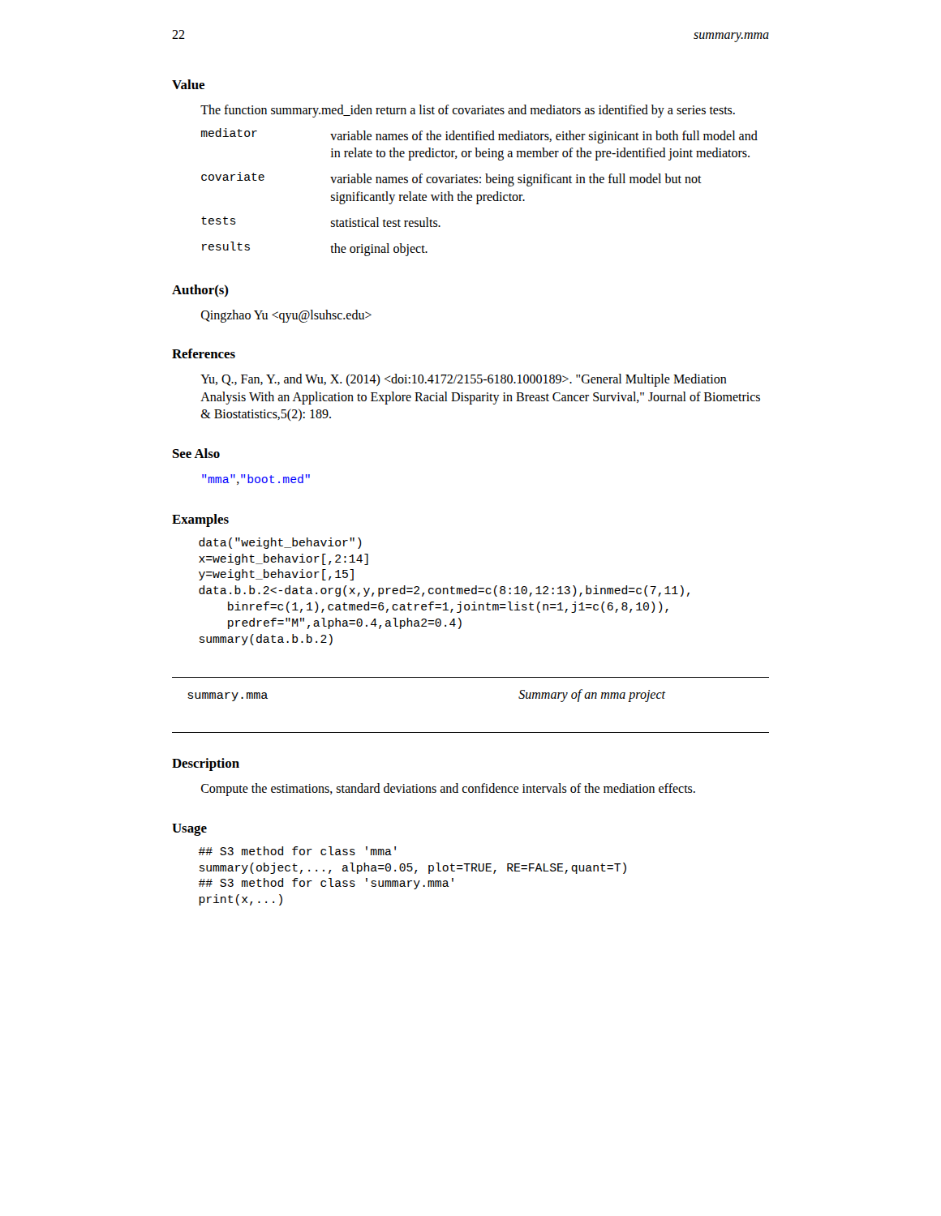22 summary.mma
Value
The function summary.med_iden return a list of covariates and mediators as identified by a series tests.
mediator
variable names of the identified mediators, either siginicant in both full model and in relate to the predictor, or being a member of the pre-identified joint mediators.
covariate
variable names of covariates: being significant in the full model but not significantly relate with the predictor.
tests
statistical test results.
results
the original object.
Author(s)
Qingzhao Yu <qyu@lsuhsc.edu>
References
Yu, Q., Fan, Y., and Wu, X. (2014) <doi:10.4172/2155-6180.1000189>. "General Multiple Mediation Analysis With an Application to Explore Racial Disparity in Breast Cancer Survival," Journal of Biometrics & Biostatistics,5(2): 189.
See Also
"mma","boot.med"
Examples
data("weight_behavior")
x=weight_behavior[,2:14]
y=weight_behavior[,15]
data.b.b.2<-data.org(x,y,pred=2,contmed=c(8:10,12:13),binmed=c(7,11),
    binref=c(1,1),catmed=6,catref=1,jointm=list(n=1,j1=c(6,8,10)),
    predref="M",alpha=0.4,alpha2=0.4)
summary(data.b.b.2)
summary.mma Summary of an mma project
Description
Compute the estimations, standard deviations and confidence intervals of the mediation effects.
Usage
## S3 method for class 'mma'
summary(object,..., alpha=0.05, plot=TRUE, RE=FALSE,quant=T)
## S3 method for class 'summary.mma'
print(x,...)